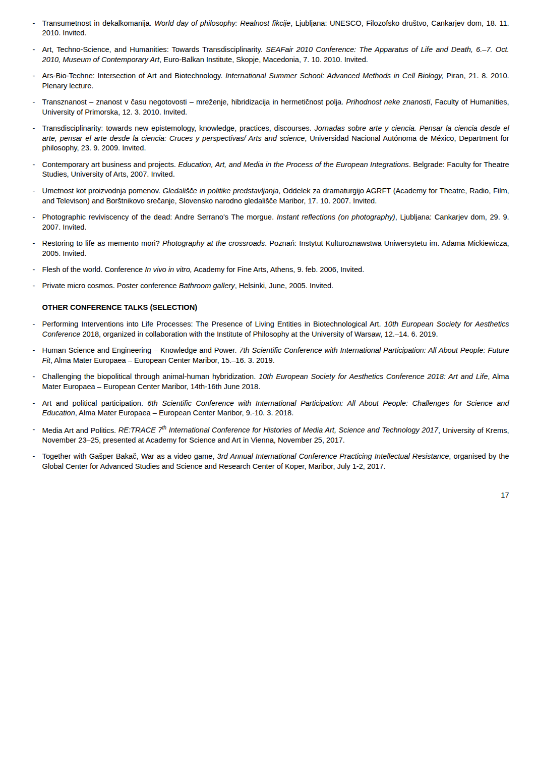Transumetnost in dekalkomanija. World day of philosophy: Realnost fikcije, Ljubljana: UNESCO, Filozofsko društvo, Cankarjev dom, 18. 11. 2010. Invited.
Art, Techno-Science, and Humanities: Towards Transdisciplinarity. SEAFair 2010 Conference: The Apparatus of Life and Death, 6.–7. Oct. 2010, Museum of Contemporary Art, Euro-Balkan Institute, Skopje, Macedonia, 7. 10. 2010. Invited.
Ars-Bio-Techne: Intersection of Art and Biotechnology. International Summer School: Advanced Methods in Cell Biology, Piran, 21. 8. 2010. Plenary lecture.
Transznanost – znanost v času negotovosti – mreženje, hibridizacija in hermetičnost polja. Prihodnost neke znanosti, Faculty of Humanities, University of Primorska, 12. 3. 2010. Invited.
Transdisciplinarity: towards new epistemology, knowledge, practices, discourses. Jornadas sobre arte y ciencia. Pensar la ciencia desde el arte, pensar el arte desde la ciencia: Cruces y perspectivas/ Arts and science, Universidad Nacional Autónoma de México, Department for philosophy, 23. 9. 2009. Invited.
Contemporary art business and projects. Education, Art, and Media in the Process of the European Integrations. Belgrade: Faculty for Theatre Studies, University of Arts, 2007. Invited.
Umetnost kot proizvodnja pomenov. Gledališče in politike predstavljanja, Oddelek za dramaturgijo AGRFT (Academy for Theatre, Radio, Film, and Televison) and Borštnikovo srečanje, Slovensko narodno gledališče Maribor, 17. 10. 2007. Invited.
Photographic reviviscency of the dead: Andre Serrano's The morgue. Instant reflections (on photography), Ljubljana: Cankarjev dom, 29. 9. 2007. Invited.
Restoring to life as memento mori? Photography at the crossroads. Poznań: Instytut Kulturoznawstwa Uniwersytetu im. Adama Mickiewicza, 2005. Invited.
Flesh of the world. Conference In vivo in vitro, Academy for Fine Arts, Athens, 9. feb. 2006, Invited.
Private micro cosmos. Poster conference Bathroom gallery, Helsinki, June, 2005. Invited.
Other conference talks (selection)
Performing Interventions into Life Processes: The Presence of Living Entities in Biotechnological Art. 10th European Society for Aesthetics Conference 2018, organized in collaboration with the Institute of Philosophy at the University of Warsaw, 12.–14. 6. 2019.
Human Science and Engineering – Knowledge and Power. 7th Scientific Conference with International Participation: All About People: Future Fit, Alma Mater Europaea – European Center Maribor, 15.–16. 3. 2019.
Challenging the biopolitical through animal-human hybridization. 10th European Society for Aesthetics Conference 2018: Art and Life, Alma Mater Europaea – European Center Maribor, 14th-16th June 2018.
Art and political participation. 6th Scientific Conference with International Participation: All About People: Challenges for Science and Education, Alma Mater Europaea – European Center Maribor, 9.-10. 3. 2018.
Media Art and Politics. RE:TRACE 7th International Conference for Histories of Media Art, Science and Technology 2017, University of Krems, November 23–25, presented at Academy for Science and Art in Vienna, November 25, 2017.
Together with Gašper Bakač, War as a video game, 3rd Annual International Conference Practicing Intellectual Resistance, organised by the Global Center for Advanced Studies and Science and Research Center of Koper, Maribor, July 1-2, 2017.
17